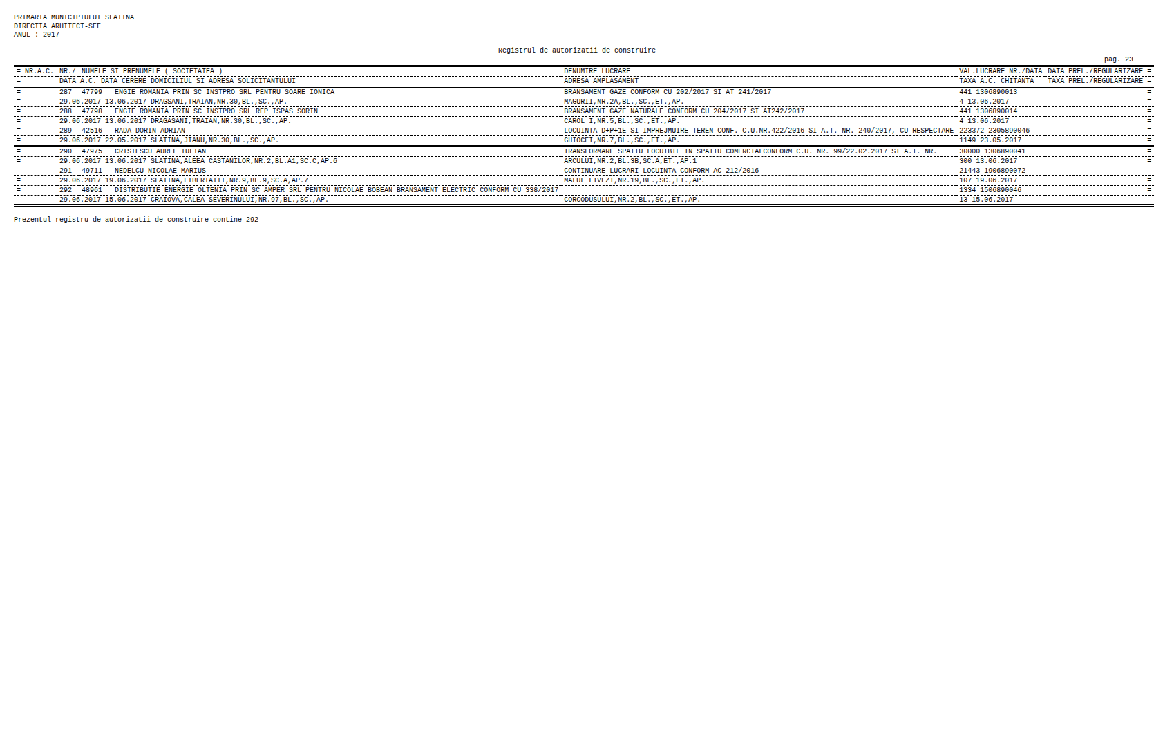PRIMARIA MUNICIPIULUI SLATINA
DIRECTIA ARHITECT-SEF
ANUL : 2017
Registrul de autorizatii de construire
pag. 23
| = NR.A.C. | NR./ | NUMELE SI PRENUMELE ( SOCIETATEA ) | DENUMIRE LUCRARE | VAL.LUCRARE NR./DATA | DATA PREL./REGULARIZARE = |
| = | DATA A.C. DATA CERERE DOMICILIUL SI ADRESA SOLICITANTULUI | ADRESA AMPLASAMENT | TAXA A.C. CHITANTA | TAXA PREL./REGULARIZARE = |
| = | 287 | 47799 ENGIE ROMANIA PRIN SC INSTPRO SRL PENTRU SOARE IONICA | BRANSAMENT GAZE CONFORM CU 202/2017 SI AT 241/2017 | 441 1306890013 | = |
| = | 29.06.2017 13.06.2017 DRAGSANI,TRAIAN,NR.30,BL.,SC.,AP. | MAGURII,NR.2A,BL.,SC.,ET.,AP. | 4 13.06.2017 | = |
| = | 288 | 47798 ENGIE ROMANIA PRIN SC INSTPRO SRL REP ISPAS SORIN | BRANSAMENT GAZE NATURALE CONFORM CU 204/2017 SI AT242/2017 | 441 1306890014 | = |
| = | 29.06.2017 13.06.2017 DRAGASANI,TRAIAN,NR.30,BL.,SC.,AP. | CAROL I,NR.5,BL.,SC.,ET.,AP. | 4 13.06.2017 | = |
| = | 289 | 42516 RADA DORIN ADRIAN | LOCUINTA D+P+1E SI IMPREJMUIRE TEREN CONF. C.U.NR.422/2016 SI A.T. NR. 240/2017, CU RESPECTARE | 223372 2305890046 | = |
| = | 29.06.2017 22.05.2017 SLATINA,JIANU,NR.30,BL.,SC.,AP. | GHIOCEI,NR.7,BL.,SC.,ET.,AP. | 1149 23.05.2017 | = |
| = | 290 | 47975 CRISTESCU AUREL IULIAN | TRANSFORMARE SPATIU LOCUIBIL IN SPATIU COMERCIALCONFORM C.U. NR. 99/22.02.2017 SI A.T. NR. | 30000 1306890041 | = |
| = | 29.06.2017 13.06.2017 SLATINA,ALEEA CASTANILOR,NR.2,BL.A1,SC.C,AP.6 | ARCULUI,NR.2,BL.3B,SC.A,ET.,AP.1 | 300 13.06.2017 | = |
| = | 291 | 49711 NEDELCU NICOLAE MARIUS | CONTINUARE LUCRARI LOCUINTA CONFORM AC 212/2016 | 21443 1906890072 | = |
| = | 29.06.2017 19.06.2017 SLATINA,LIBERTATII,NR.9,BL.9,SC.A,AP.7 | MALUL LIVEZI,NR.19,BL.,SC.,ET.,AP. | 107 19.06.2017 | = |
| = | 292 | 48961 DISTRIBUTIE ENERGIE OLTENIA PRIN SC AMPER SRL PENTRU NICOLAE BOBEAN BRANSAMENT ELECTRIC CONFORM CU 338/2017 | | 1334 1506890046 | = |
| = | 29.06.2017 15.06.2017 CRAIOVA,CALEA SEVERINULUI,NR.97,BL.,SC.,AP. | CORCODUSULUI,NR.2,BL.,SC.,ET.,AP. | 13 15.06.2017 | = |
Prezentul registru de autorizatii de construire contine 292